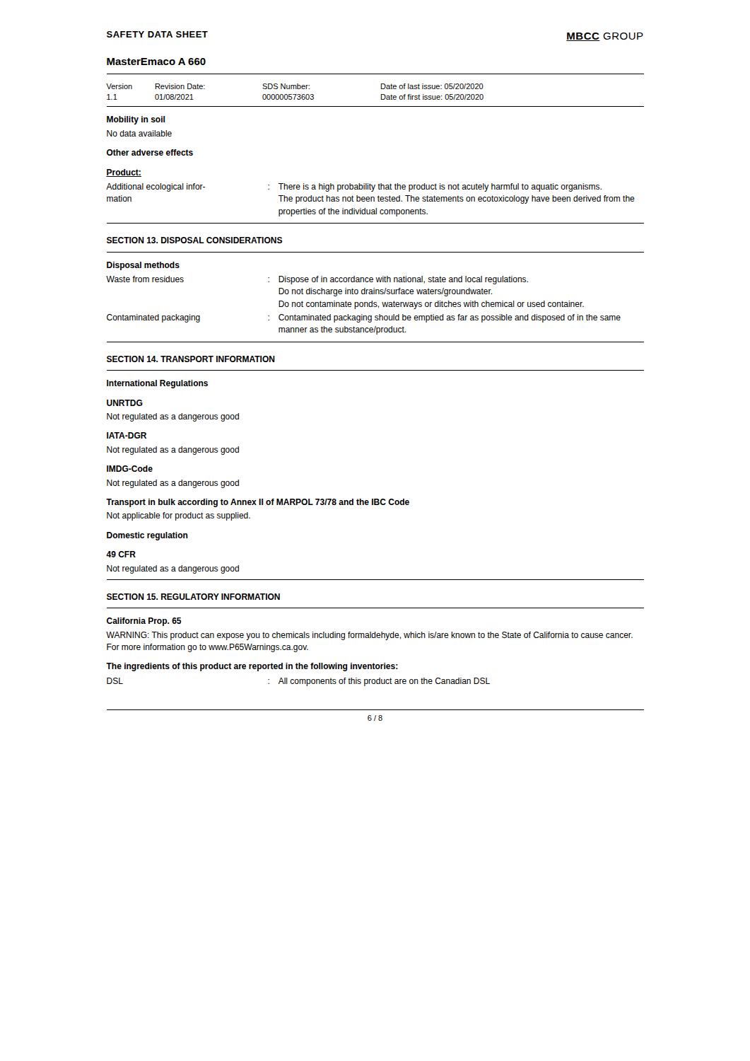SAFETY DATA SHEET
MBCC GROUP
MasterEmaco A 660
| Version 1.1 | Revision Date: 01/08/2021 | SDS Number: 000000573603 | Date of last issue: 05/20/2020 Date of first issue: 05/20/2020 |
Mobility in soil
No data available
Other adverse effects
Product:
| Additional ecological infor- mation | : | There is a high probability that the product is not acutely harmful to aquatic organisms. The product has not been tested. The statements on ecotoxicology have been derived from the properties of the individual components. |
SECTION 13. DISPOSAL CONSIDERATIONS
Disposal methods
| Waste from residues | : | Dispose of in accordance with national, state and local regulations. Do not discharge into drains/surface waters/groundwater. Do not contaminate ponds, waterways or ditches with chemical or used container. |
| Contaminated packaging | : | Contaminated packaging should be emptied as far as possible and disposed of in the same manner as the substance/product. |
SECTION 14. TRANSPORT INFORMATION
International Regulations
UNRTDG
Not regulated as a dangerous good
IATA-DGR
Not regulated as a dangerous good
IMDG-Code
Not regulated as a dangerous good
Transport in bulk according to Annex II of MARPOL 73/78 and the IBC Code
Not applicable for product as supplied.
Domestic regulation
49 CFR
Not regulated as a dangerous good
SECTION 15. REGULATORY INFORMATION
California Prop. 65
WARNING: This product can expose you to chemicals including formaldehyde, which is/are known to the State of California to cause cancer. For more information go to www.P65Warnings.ca.gov.
The ingredients of this product are reported in the following inventories:
| DSL | : | All components of this product are on the Canadian DSL |
6 / 8